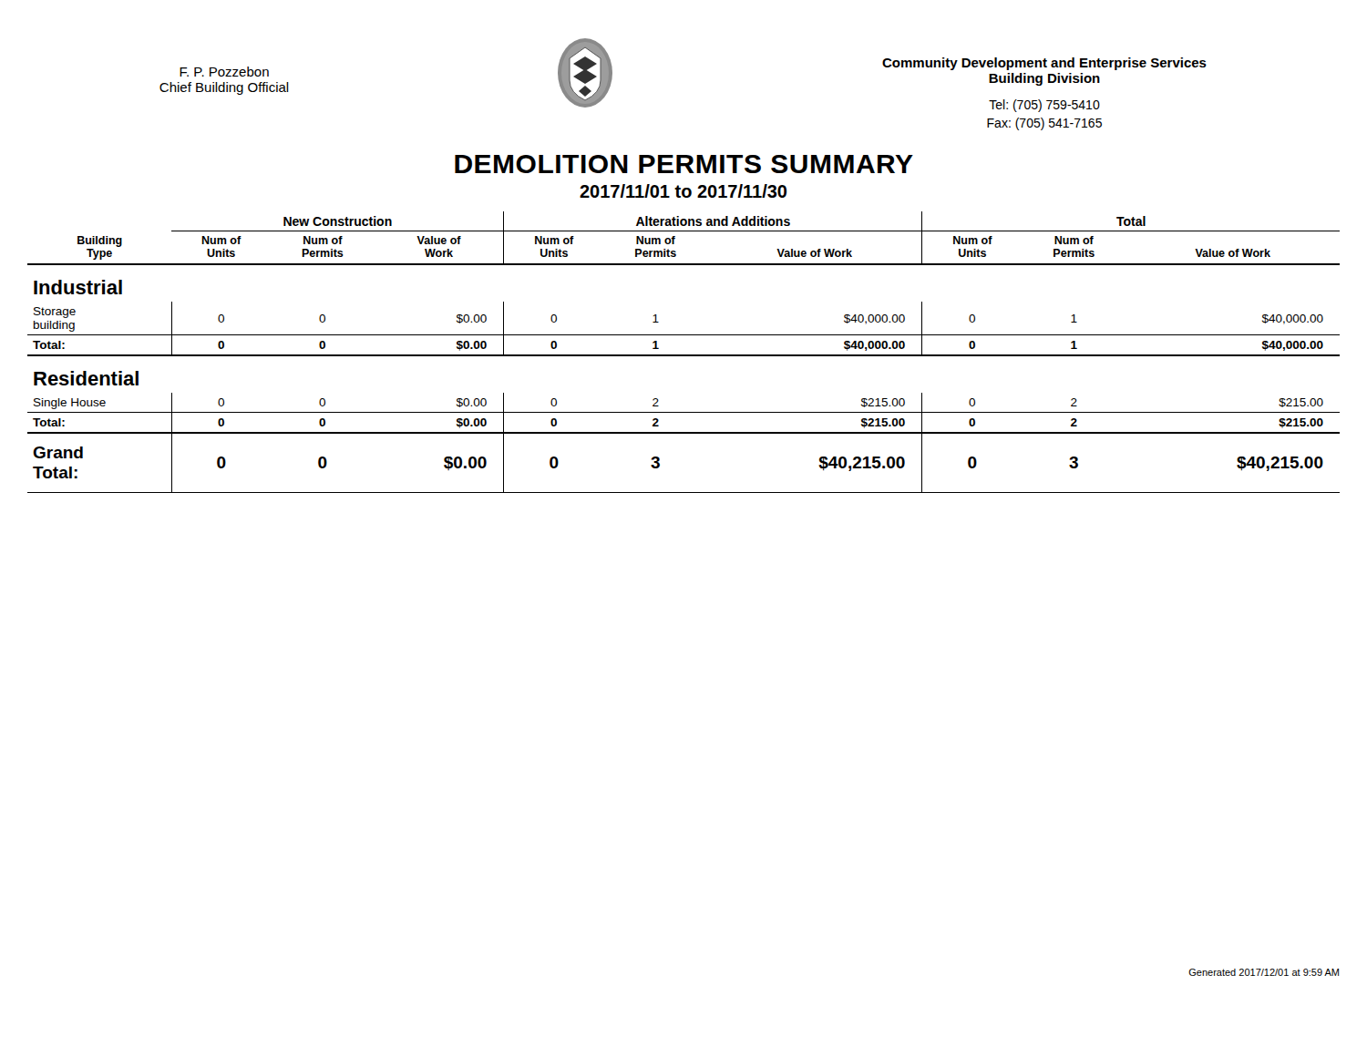F. P. Pozzebon
Chief Building Official
Community Development and Enterprise Services
Building Division
Tel: (705) 759-5410
Fax: (705) 541-7165
DEMOLITION PERMITS SUMMARY
2017/11/01 to 2017/11/30
| | New Construction | Alterations and Additions | Total |
| --- | --- | --- | --- |
| Building Type | Num of Units | Num of Permits | Value of Work | Num of Units | Num of Permits | Value of Work | Num of Units | Num of Permits | Value of Work |
| Industrial |
| Storage building | 0 | 0 | $0.00 | 0 | 1 | $40,000.00 | 0 | 1 | $40,000.00 |
| Total: | 0 | 0 | $0.00 | 0 | 1 | $40,000.00 | 0 | 1 | $40,000.00 |
| Residential |
| Single House | 0 | 0 | $0.00 | 0 | 2 | $215.00 | 0 | 2 | $215.00 |
| Total: | 0 | 0 | $0.00 | 0 | 2 | $215.00 | 0 | 2 | $215.00 |
| Grand Total: | 0 | 0 | $0.00 | 0 | 3 | $40,215.00 | 0 | 3 | $40,215.00 |
Generated 2017/12/01 at 9:59 AM